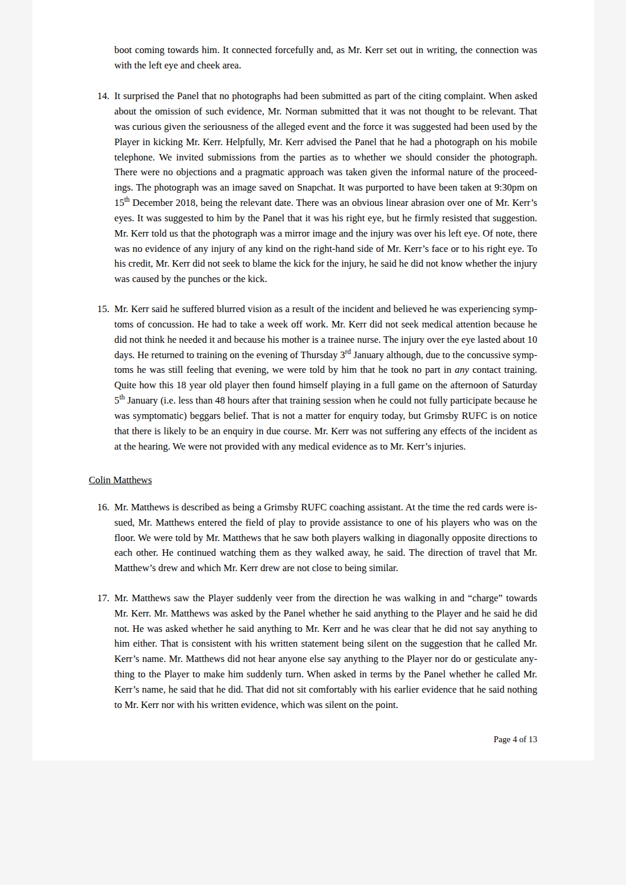boot coming towards him. It connected forcefully and, as Mr. Kerr set out in writing, the connection was with the left eye and cheek area.
14. It surprised the Panel that no photographs had been submitted as part of the citing complaint. When asked about the omission of such evidence, Mr. Norman submitted that it was not thought to be relevant. That was curious given the seriousness of the alleged event and the force it was suggested had been used by the Player in kicking Mr. Kerr. Helpfully, Mr. Kerr advised the Panel that he had a photograph on his mobile telephone. We invited submissions from the parties as to whether we should consider the photograph. There were no objections and a pragmatic approach was taken given the informal nature of the proceedings. The photograph was an image saved on Snapchat. It was purported to have been taken at 9:30pm on 15th December 2018, being the relevant date. There was an obvious linear abrasion over one of Mr. Kerr’s eyes. It was suggested to him by the Panel that it was his right eye, but he firmly resisted that suggestion. Mr. Kerr told us that the photograph was a mirror image and the injury was over his left eye. Of note, there was no evidence of any injury of any kind on the right-hand side of Mr. Kerr’s face or to his right eye. To his credit, Mr. Kerr did not seek to blame the kick for the injury, he said he did not know whether the injury was caused by the punches or the kick.
15. Mr. Kerr said he suffered blurred vision as a result of the incident and believed he was experiencing symptoms of concussion. He had to take a week off work. Mr. Kerr did not seek medical attention because he did not think he needed it and because his mother is a trainee nurse. The injury over the eye lasted about 10 days. He returned to training on the evening of Thursday 3rd January although, due to the concussive symptoms he was still feeling that evening, we were told by him that he took no part in any contact training. Quite how this 18 year old player then found himself playing in a full game on the afternoon of Saturday 5th January (i.e. less than 48 hours after that training session when he could not fully participate because he was symptomatic) beggars belief. That is not a matter for enquiry today, but Grimsby RUFC is on notice that there is likely to be an enquiry in due course. Mr. Kerr was not suffering any effects of the incident as at the hearing. We were not provided with any medical evidence as to Mr. Kerr’s injuries.
Colin Matthews
16. Mr. Matthews is described as being a Grimsby RUFC coaching assistant. At the time the red cards were issued, Mr. Matthews entered the field of play to provide assistance to one of his players who was on the floor. We were told by Mr. Matthews that he saw both players walking in diagonally opposite directions to each other. He continued watching them as they walked away, he said. The direction of travel that Mr. Matthew’s drew and which Mr. Kerr drew are not close to being similar.
17. Mr. Matthews saw the Player suddenly veer from the direction he was walking in and “charge” towards Mr. Kerr. Mr. Matthews was asked by the Panel whether he said anything to the Player and he said he did not. He was asked whether he said anything to Mr. Kerr and he was clear that he did not say anything to him either. That is consistent with his written statement being silent on the suggestion that he called Mr. Kerr’s name. Mr. Matthews did not hear anyone else say anything to the Player nor do or gesticulate anything to the Player to make him suddenly turn. When asked in terms by the Panel whether he called Mr. Kerr’s name, he said that he did. That did not sit comfortably with his earlier evidence that he said nothing to Mr. Kerr nor with his written evidence, which was silent on the point.
Page 4 of 13